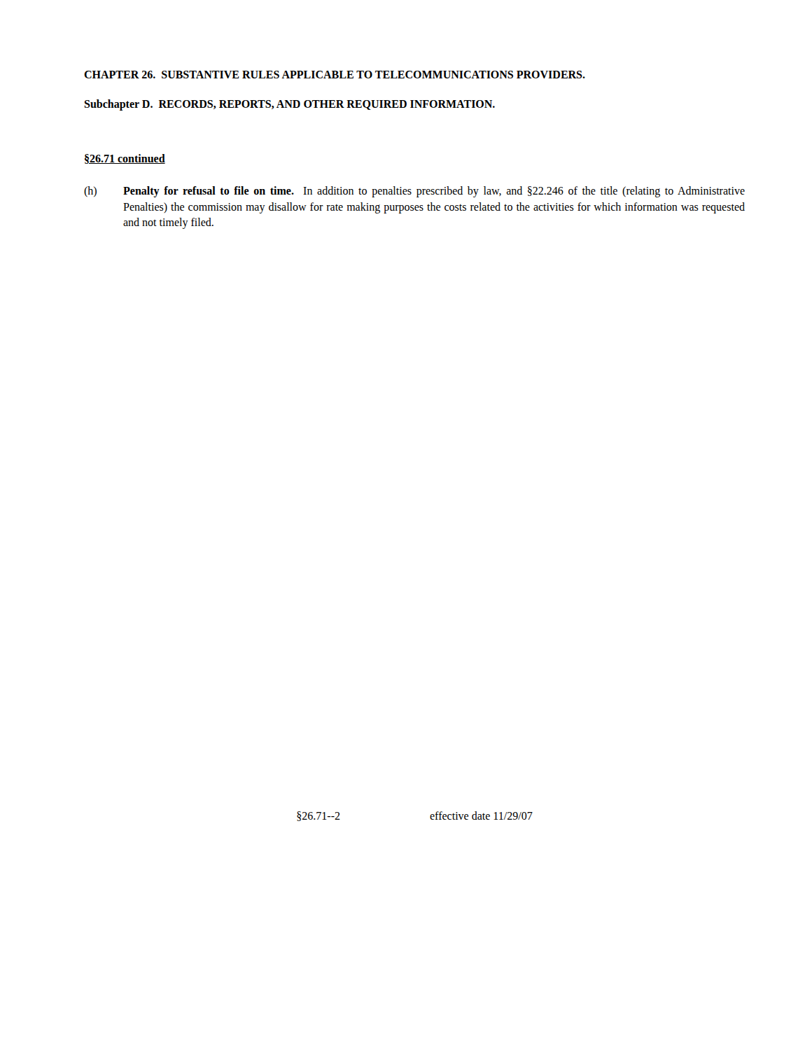| CHAPTER 26. | SUBSTANTIVE RULES APPLICABLE TO TELECOMMUNICATIONS PROVIDERS. |
| Subchapter D. | RECORDS, REPORTS, AND OTHER REQUIRED INFORMATION. |
§26.71 continued
(h)
Penalty for refusal to file on time. In addition to penalties prescribed by law, and §22.246 of the title (relating to Administrative Penalties) the commission may disallow for rate making purposes the costs related to the activities for which information was requested and not timely filed.
§26.71--2 effective date 11/29/07